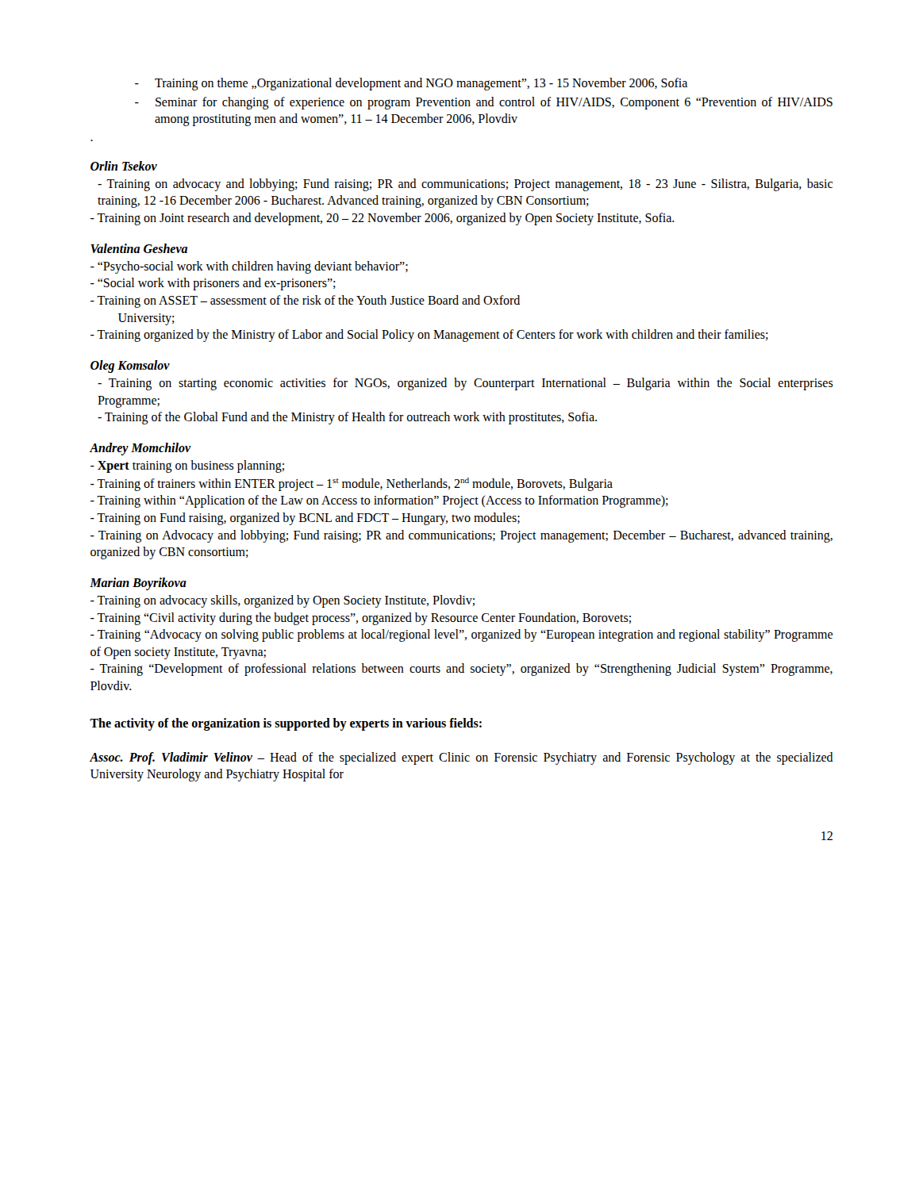Training on theme „Organizational development and NGO management”, 13 - 15 November 2006, Sofia
Seminar for changing of experience on program Prevention and control of HIV/AIDS, Component 6 “Prevention of HIV/AIDS among prostituting men and women”, 11 – 14 December 2006, Plovdiv
.
Orlin Tsekov
- Training on advocacy and lobbying; Fund raising; PR and communications; Project management, 18 - 23 June - Silistra, Bulgaria, basic training, 12 -16 December 2006 - Bucharest. Advanced training, organized by CBN Consortium;
- Training on Joint research and development, 20 – 22 November 2006, organized by Open Society Institute, Sofia.
Valentina Gesheva
- “Psycho-social work with children having deviant behavior”;
- “Social work with prisoners and ex-prisoners”;
- Training on ASSET – assessment of the risk of the Youth Justice Board and Oxford
University;
- Training organized by the Ministry of Labor and Social Policy on Management of Centers for work with children and their families;
Oleg Komsalov
- Training on starting economic activities for NGOs, organized by Counterpart International – Bulgaria within the Social enterprises Programme;
- Training of the Global Fund and the Ministry of Health for outreach work with prostitutes, Sofia.
Andrey Momchilov
- Xpert training on business planning;
- Training of trainers within ENTER project – 1st module, Netherlands, 2nd module, Borovets, Bulgaria
- Training within “Application of the Law on Access to information” Project (Access to Information Programme);
- Training on Fund raising, organized by BCNL and FDCT – Hungary, two modules;
- Training on Advocacy and lobbying; Fund raising; PR and communications; Project management; December – Bucharest, advanced training, organized by CBN consortium;
Marian Boyrikova
- Training on advocacy skills, organized by Open Society Institute, Plovdiv;
- Training “Civil activity during the budget process”, organized by Resource Center Foundation, Borovets;
- Training “Advocacy on solving public problems at local/regional level”, organized by “European integration and regional stability” Programme of Open society Institute, Tryavna;
- Training “Development of professional relations between courts and society”, organized by “Strengthening Judicial System” Programme, Plovdiv.
The activity of the organization is supported by experts in various fields:
Assoc. Prof. Vladimir Velinov – Head of the specialized expert Clinic on Forensic Psychiatry and Forensic Psychology at the specialized University Neurology and Psychiatry Hospital for
12